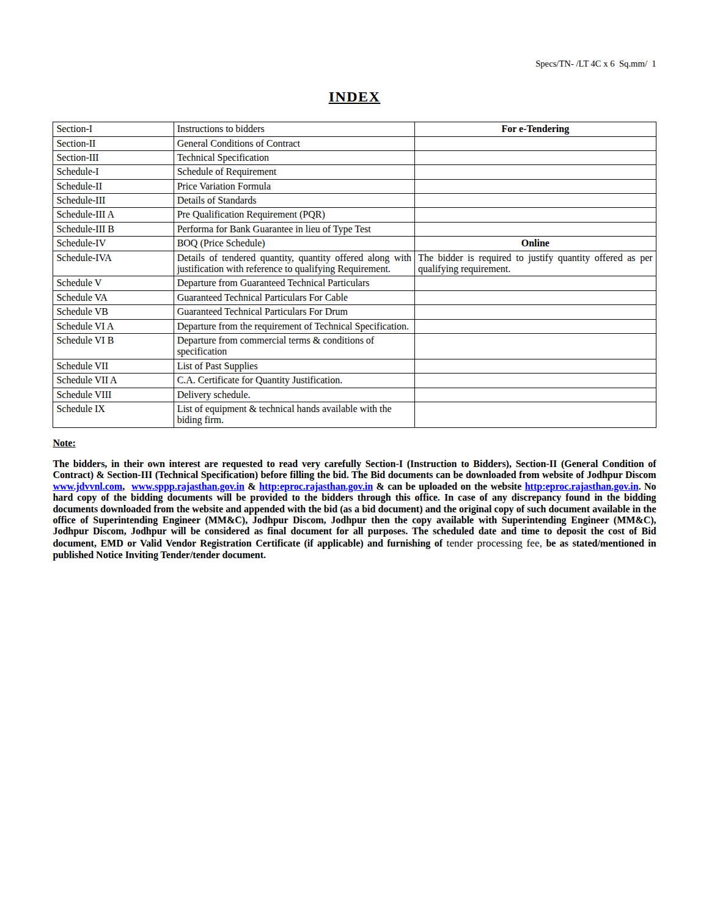Specs/TN- /LT 4C x 6 Sq.mm/ 1
INDEX
| Section-I | Instructions to bidders | For e-Tendering |
| Section-II | General Conditions of Contract | |
| Section-III | Technical Specification | |
| Schedule-I | Schedule of Requirement | |
| Schedule-II | Price Variation Formula | |
| Schedule-III | Details of Standards | |
| Schedule-III A | Pre Qualification Requirement (PQR) | |
| Schedule-III B | Performa for Bank Guarantee in lieu of Type Test | |
| Schedule-IV | BOQ (Price Schedule) | Online |
| Schedule-IVA | Details of tendered quantity, quantity offered along with justification with reference to qualifying Requirement. | The bidder is required to justify quantity offered as per qualifying requirement. |
| Schedule V | Departure from Guaranteed Technical Particulars | |
| Schedule VA | Guaranteed Technical Particulars For Cable | |
| Schedule VB | Guaranteed Technical Particulars For Drum | |
| Schedule VI A | Departure from the requirement of Technical Specification. | |
| Schedule VI B | Departure from commercial terms & conditions of specification | |
| Schedule VII | List of Past Supplies | |
| Schedule VII A | C.A. Certificate for Quantity Justification. | |
| Schedule VIII | Delivery schedule. | |
| Schedule IX | List of equipment & technical hands available with the biding firm. | |
Note:
The bidders, in their own interest are requested to read very carefully Section-I (Instruction to Bidders), Section-II (General Condition of Contract) & Section-III (Technical Specification) before filling the bid. The Bid documents can be downloaded from website of Jodhpur Discom www.jdvvnl.com, www.sppp.rajasthan.gov.in & http:eproc.rajasthan.gov.in & can be uploaded on the website http:eproc.rajasthan.gov.in. No hard copy of the bidding documents will be provided to the bidders through this office. In case of any discrepancy found in the bidding documents downloaded from the website and appended with the bid (as a bid document) and the original copy of such document available in the office of Superintending Engineer (MM&C), Jodhpur Discom, Jodhpur then the copy available with Superintending Engineer (MM&C), Jodhpur Discom, Jodhpur will be considered as final document for all purposes. The scheduled date and time to deposit the cost of Bid document, EMD or Valid Vendor Registration Certificate (if applicable) and furnishing of tender processing fee, be as stated/mentioned in published Notice Inviting Tender/tender document.